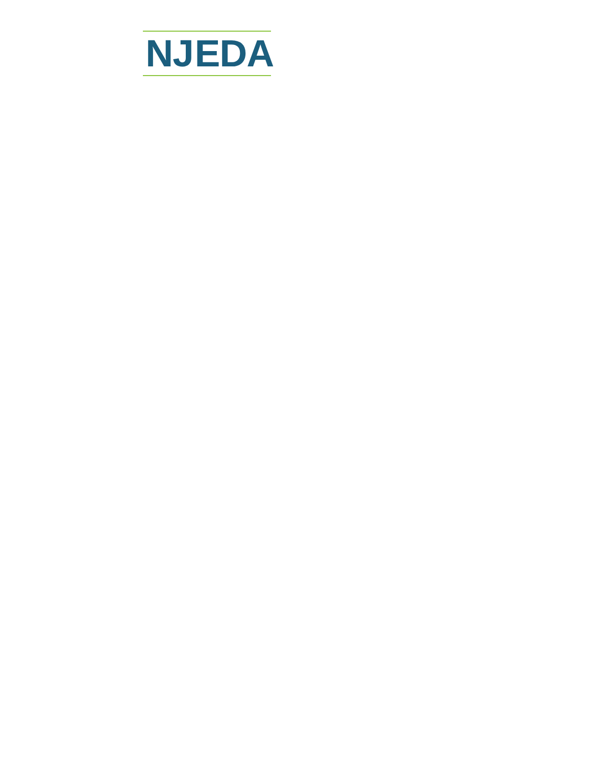NJ EDA